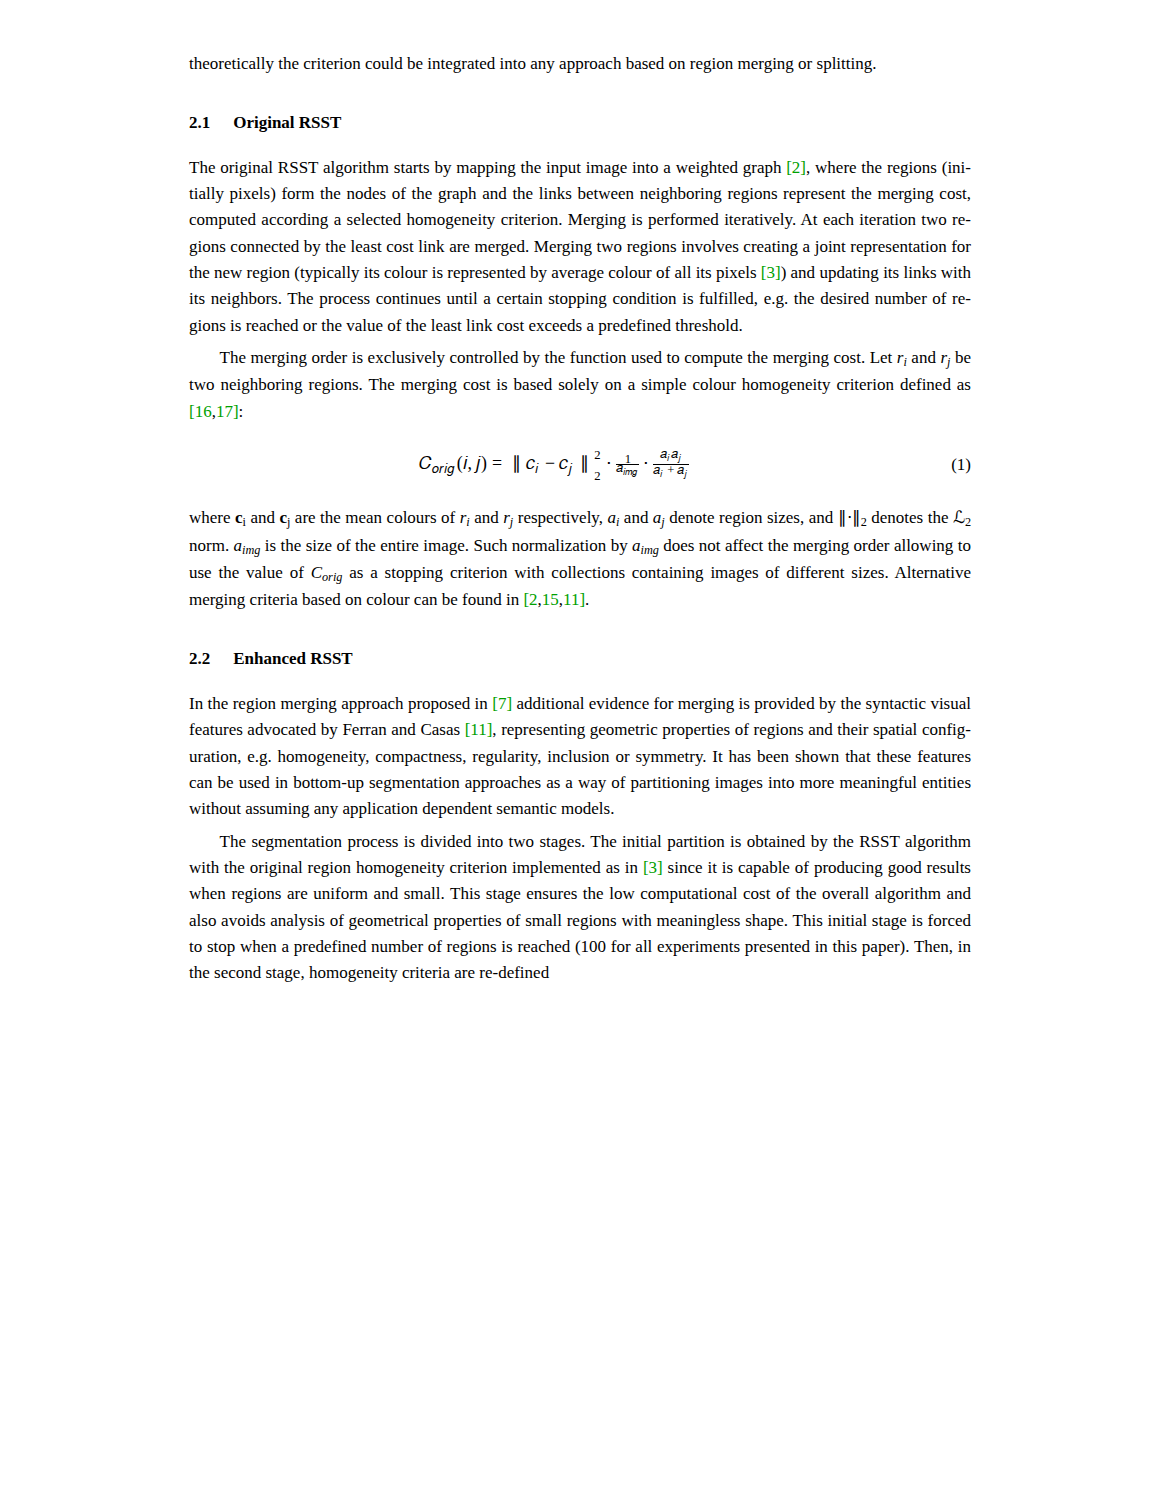theoretically the criterion could be integrated into any approach based on region merging or splitting.
2.1 Original RSST
The original RSST algorithm starts by mapping the input image into a weighted graph [2], where the regions (initially pixels) form the nodes of the graph and the links between neighboring regions represent the merging cost, computed according a selected homogeneity criterion. Merging is performed iteratively. At each iteration two regions connected by the least cost link are merged. Merging two regions involves creating a joint representation for the new region (typically its colour is represented by average colour of all its pixels [3]) and updating its links with its neighbors. The process continues until a certain stopping condition is fulfilled, e.g. the desired number of regions is reached or the value of the least link cost exceeds a predefined threshold.
The merging order is exclusively controlled by the function used to compute the merging cost. Let ri and rj be two neighboring regions. The merging cost is based solely on a simple colour homogeneity criterion defined as [16,17]:
Corig (i,j) = ∥ci−cj∥ 2 2 ⋅ 1 aimg ⋅ aiaj ai+aj
(1)
where ci and cj are the mean colours of ri and rj respectively, ai and aj denote region sizes, and ∥⋅∥2 denotes the ℒ2 norm. aimg is the size of the entire image. Such normalization by aimg does not affect the merging order allowing to use the value of Corig as a stopping criterion with collections containing images of different sizes. Alternative merging criteria based on colour can be found in [2,15,11].
2.2 Enhanced RSST
In the region merging approach proposed in [7] additional evidence for merging is provided by the syntactic visual features advocated by Ferran and Casas [11], representing geometric properties of regions and their spatial configuration, e.g. homogeneity, compactness, regularity, inclusion or symmetry. It has been shown that these features can be used in bottom-up segmentation approaches as a way of partitioning images into more meaningful entities without assuming any application dependent semantic models.
The segmentation process is divided into two stages. The initial partition is obtained by the RSST algorithm with the original region homogeneity criterion implemented as in [3] since it is capable of producing good results when regions are uniform and small. This stage ensures the low computational cost of the overall algorithm and also avoids analysis of geometrical properties of small regions with meaningless shape. This initial stage is forced to stop when a predefined number of regions is reached (100 for all experiments presented in this paper). Then, in the second stage, homogeneity criteria are re-defined